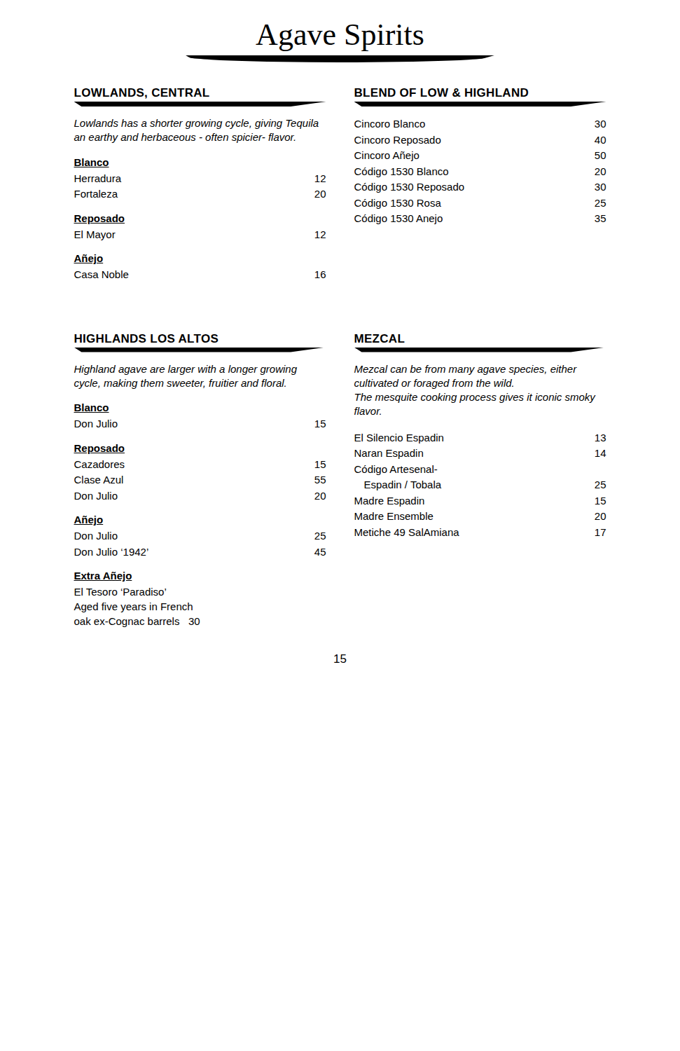Agave Spirits
LOWLANDS, CENTRAL
Lowlands has a shorter growing cycle, giving Tequila an earthy and herbaceous - often spicier- flavor.
Blanco
Herradura 12
Fortaleza 20
Reposado
El Mayor 12
Añejo
Casa Noble 16
HIGHLANDS LOS ALTOS
Highland agave are larger with a longer growing cycle, making them sweeter, fruitier and floral.
Blanco
Don Julio 15
Reposado
Cazadores 15
Clase Azul 55
Don Julio 20
Añejo
Don Julio 25
Don Julio ‘1942’45
Extra Añejo
El Tesoro ‘Paradiso’
Aged five years in French
oak ex-Cognac barrels 30
BLEND OF LOW & HIGHLAND
Cincoro Blanco 30
Cincoro Reposado 40
Cincoro Añejo 50
Código 1530 Blanco 20
Código 1530 Reposado 30
Código 1530 Rosa 25
Código 1530 Anejo 35
MEZCAL
Mezcal can be from many agave species, either cultivated or foraged from the wild.
The mesquite cooking process gives it iconic smoky flavor.
El Silencio Espadin 13
Naran Espadin 14
Código Artesenal-
Espadin / Tobala 25
Madre Espadin 15
Madre Ensemble 20
Metiche 49 SalAmiana 17
15